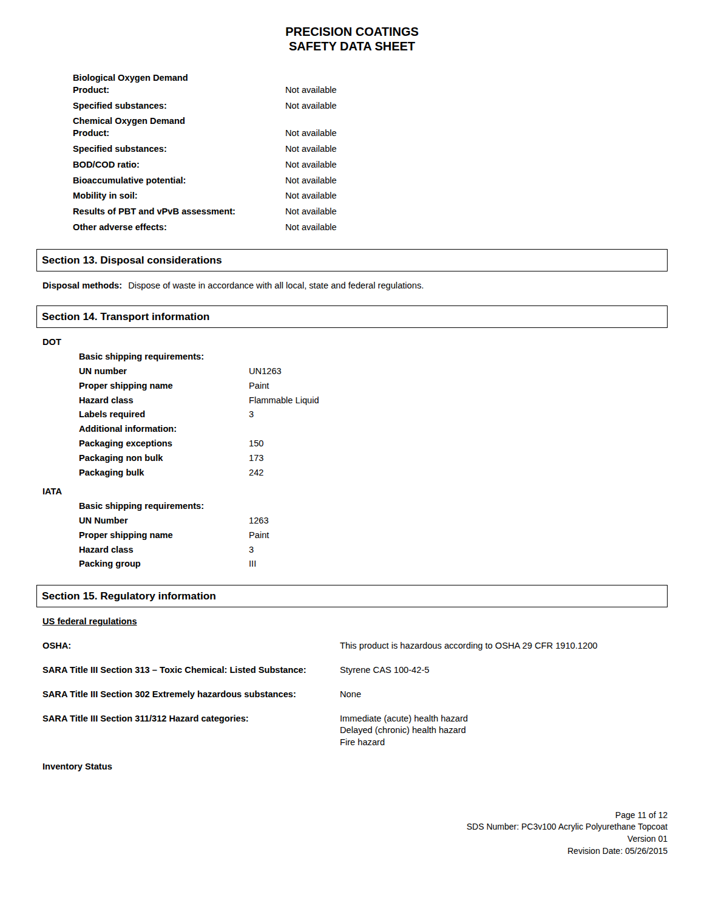PRECISION COATINGS
SAFETY DATA SHEET
| Biological Oxygen Demand Product: | Not available |
| Specified substances: | Not available |
| Chemical Oxygen Demand Product: | Not available |
| Specified substances: | Not available |
| BOD/COD ratio: | Not available |
| Bioaccumulative potential: | Not available |
| Mobility in soil: | Not available |
| Results of PBT and vPvB assessment: | Not available |
| Other adverse effects: | Not available |
Section 13. Disposal considerations
Disposal methods: Dispose of waste in accordance with all local, state and federal regulations.
Section 14. Transport information
DOT
| Basic shipping requirements: | |
| UN number | UN1263 |
| Proper shipping name | Paint |
| Hazard class | Flammable Liquid |
| Labels required | 3 |
| Additional information: | |
| Packaging exceptions | 150 |
| Packaging non bulk | 173 |
| Packaging bulk | 242 |
IATA
| Basic shipping requirements: | |
| UN Number | 1263 |
| Proper shipping name | Paint |
| Hazard class | 3 |
| Packing group | III |
Section 15. Regulatory information
US federal regulations
| OSHA: | This product is hazardous according to OSHA 29 CFR 1910.1200 |
| SARA Title III Section 313 – Toxic Chemical: Listed Substance: | Styrene CAS 100-42-5 |
| SARA Title III Section 302 Extremely hazardous substances: | None |
| SARA Title III Section 311/312 Hazard categories: | Immediate (acute) health hazard Delayed (chronic) health hazard Fire hazard |
Inventory Status
Page 11 of 12
SDS Number: PC3v100 Acrylic Polyurethane Topcoat
Version 01
Revision Date: 05/26/2015